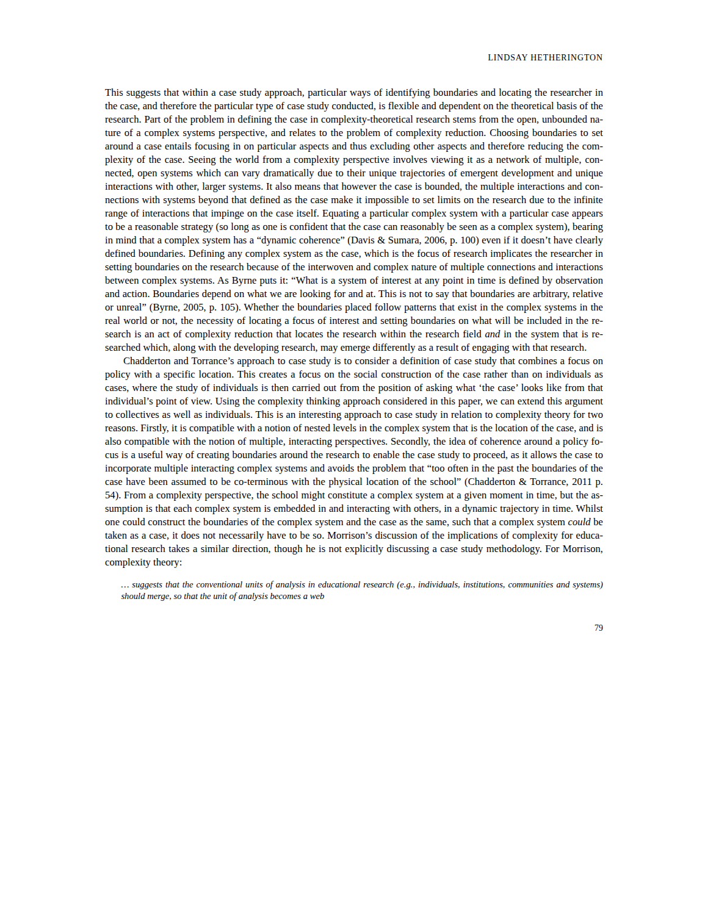LINDSAY HETHERINGTON
This suggests that within a case study approach, particular ways of identifying boundaries and locating the researcher in the case, and therefore the particular type of case study conducted, is flexible and dependent on the theoretical basis of the research. Part of the problem in defining the case in complexity-theoretical research stems from the open, unbounded nature of a complex systems perspective, and relates to the problem of complexity reduction. Choosing boundaries to set around a case entails focusing in on particular aspects and thus excluding other aspects and therefore reducing the complexity of the case. Seeing the world from a complexity perspective involves viewing it as a network of multiple, connected, open systems which can vary dramatically due to their unique trajectories of emergent development and unique interactions with other, larger systems. It also means that however the case is bounded, the multiple interactions and connections with systems beyond that defined as the case make it impossible to set limits on the research due to the infinite range of interactions that impinge on the case itself. Equating a particular complex system with a particular case appears to be a reasonable strategy (so long as one is confident that the case can reasonably be seen as a complex system), bearing in mind that a complex system has a “dynamic coherence” (Davis & Sumara, 2006, p. 100) even if it doesn’t have clearly defined boundaries. Defining any complex system as the case, which is the focus of research implicates the researcher in setting boundaries on the research because of the interwoven and complex nature of multiple connections and interactions between complex systems. As Byrne puts it: “What is a system of interest at any point in time is defined by observation and action. Boundaries depend on what we are looking for and at. This is not to say that boundaries are arbitrary, relative or unreal” (Byrne, 2005, p. 105). Whether the boundaries placed follow patterns that exist in the complex systems in the real world or not, the necessity of locating a focus of interest and setting boundaries on what will be included in the research is an act of complexity reduction that locates the research within the research field and in the system that is researched which, along with the developing research, may emerge differently as a result of engaging with that research.
Chadderton and Torrance’s approach to case study is to consider a definition of case study that combines a focus on policy with a specific location. This creates a focus on the social construction of the case rather than on individuals as cases, where the study of individuals is then carried out from the position of asking what ‘the case’ looks like from that individual’s point of view. Using the complexity thinking approach considered in this paper, we can extend this argument to collectives as well as individuals. This is an interesting approach to case study in relation to complexity theory for two reasons. Firstly, it is compatible with a notion of nested levels in the complex system that is the location of the case, and is also compatible with the notion of multiple, interacting perspectives. Secondly, the idea of coherence around a policy focus is a useful way of creating boundaries around the research to enable the case study to proceed, as it allows the case to incorporate multiple interacting complex systems and avoids the problem that “too often in the past the boundaries of the case have been assumed to be co-terminous with the physical location of the school” (Chadderton & Torrance, 2011 p. 54). From a complexity perspective, the school might constitute a complex system at a given moment in time, but the assumption is that each complex system is embedded in and interacting with others, in a dynamic trajectory in time. Whilst one could construct the boundaries of the complex system and the case as the same, such that a complex system could be taken as a case, it does not necessarily have to be so. Morrison’s discussion of the implications of complexity for educational research takes a similar direction, though he is not explicitly discussing a case study methodology. For Morrison, complexity theory:
… suggests that the conventional units of analysis in educational research (e.g., individuals, institutions, communities and systems) should merge, so that the unit of analysis becomes a web
79